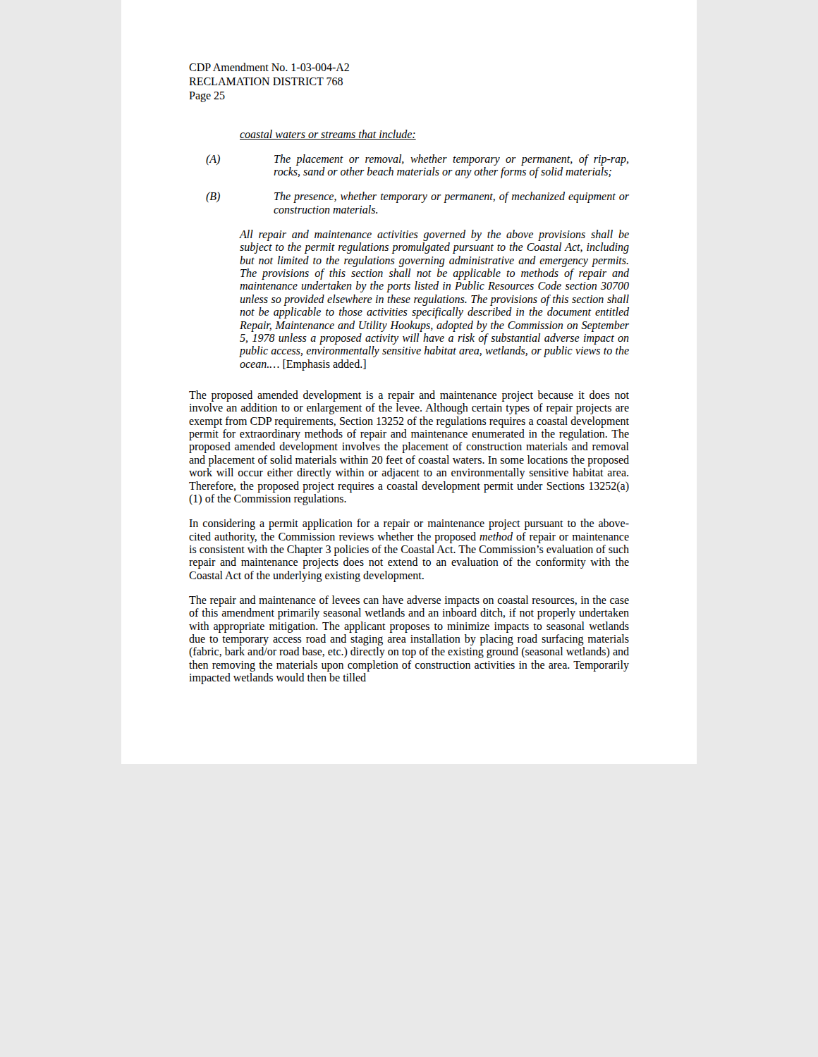CDP Amendment No. 1-03-004-A2
RECLAMATION DISTRICT 768
Page 25
coastal waters or streams that include:
(A) The placement or removal, whether temporary or permanent, of rip-rap, rocks, sand or other beach materials or any other forms of solid materials;
(B) The presence, whether temporary or permanent, of mechanized equipment or construction materials.
All repair and maintenance activities governed by the above provisions shall be subject to the permit regulations promulgated pursuant to the Coastal Act, including but not limited to the regulations governing administrative and emergency permits. The provisions of this section shall not be applicable to methods of repair and maintenance undertaken by the ports listed in Public Resources Code section 30700 unless so provided elsewhere in these regulations. The provisions of this section shall not be applicable to those activities specifically described in the document entitled Repair, Maintenance and Utility Hookups, adopted by the Commission on September 5, 1978 unless a proposed activity will have a risk of substantial adverse impact on public access, environmentally sensitive habitat area, wetlands, or public views to the ocean.… [Emphasis added.]
The proposed amended development is a repair and maintenance project because it does not involve an addition to or enlargement of the levee. Although certain types of repair projects are exempt from CDP requirements, Section 13252 of the regulations requires a coastal development permit for extraordinary methods of repair and maintenance enumerated in the regulation. The proposed amended development involves the placement of construction materials and removal and placement of solid materials within 20 feet of coastal waters. In some locations the proposed work will occur either directly within or adjacent to an environmentally sensitive habitat area. Therefore, the proposed project requires a coastal development permit under Sections 13252(a)(1) of the Commission regulations.
In considering a permit application for a repair or maintenance project pursuant to the above-cited authority, the Commission reviews whether the proposed method of repair or maintenance is consistent with the Chapter 3 policies of the Coastal Act. The Commission’s evaluation of such repair and maintenance projects does not extend to an evaluation of the conformity with the Coastal Act of the underlying existing development.
The repair and maintenance of levees can have adverse impacts on coastal resources, in the case of this amendment primarily seasonal wetlands and an inboard ditch, if not properly undertaken with appropriate mitigation. The applicant proposes to minimize impacts to seasonal wetlands due to temporary access road and staging area installation by placing road surfacing materials (fabric, bark and/or road base, etc.) directly on top of the existing ground (seasonal wetlands) and then removing the materials upon completion of construction activities in the area. Temporarily impacted wetlands would then be tilled